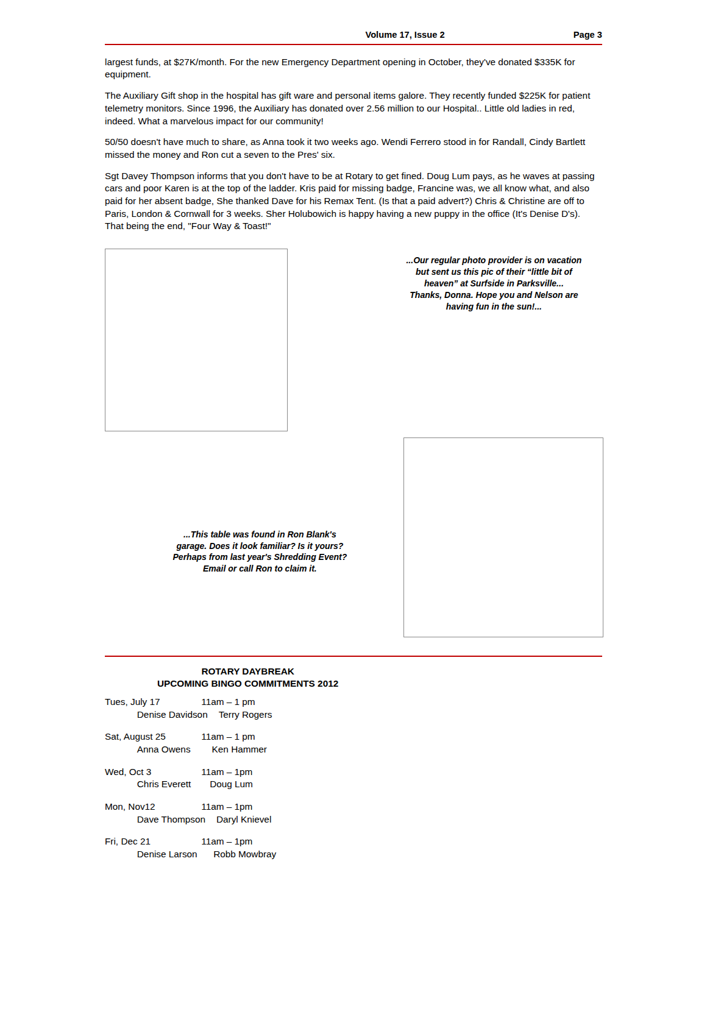Volume 17, Issue 2 Page 3
largest funds, at $27K/month. For the new Emergency Department opening in October, they've donated $335K for equipment.
The Auxiliary Gift shop in the hospital has gift ware and personal items galore. They recently funded $225K for patient telemetry monitors. Since 1996, the Auxiliary has donated over 2.56 million to our Hospital.. Little old ladies in red, indeed. What a marvelous impact for our community!
50/50 doesn't have much to share, as Anna took it two weeks ago. Wendi Ferrero stood in for Randall, Cindy Bartlett missed the money and Ron cut a seven to the Pres' six.
Sgt Davey Thompson informs that you don't have to be at Rotary to get fined. Doug Lum pays, as he waves at passing cars and poor Karen is at the top of the ladder. Kris paid for missing badge, Francine was, we all know what, and also paid for her absent badge, She thanked Dave for his Remax Tent. (Is that a paid advert?) Chris & Christine are off to Paris, London & Cornwall for 3 weeks. Sher Holubowich is happy having a new puppy in the office (It's Denise D's).
That being the end, "Four Way & Toast!"
...Our regular photo provider is on vacation but sent us this pic of their “little bit of heaven” at Surfside in Parksville...
Thanks, Donna. Hope you and Nelson are having fun in the sun!...
...This table was found in Ron Blank's garage. Does it look familiar? Is it yours? Perhaps from last year's Shredding Event? Email or call Ron to claim it.
ROTARY DAYBREAK
UPCOMING BINGO COMMITMENTS 2012
| Tues, July 17 | 11am – 1 pm |
| Denise Davidson Terry Rogers |
| Sat, August 25 | 11am – 1 pm |
| Anna Owens Ken Hammer |
| Wed, Oct 3 | 11am – 1pm |
| Chris Everett Doug Lum |
| Mon, Nov12 | 11am – 1pm |
| Dave Thompson Daryl Knievel |
| Fri, Dec 21 | 11am – 1pm |
| Denise Larson Robb Mowbray |